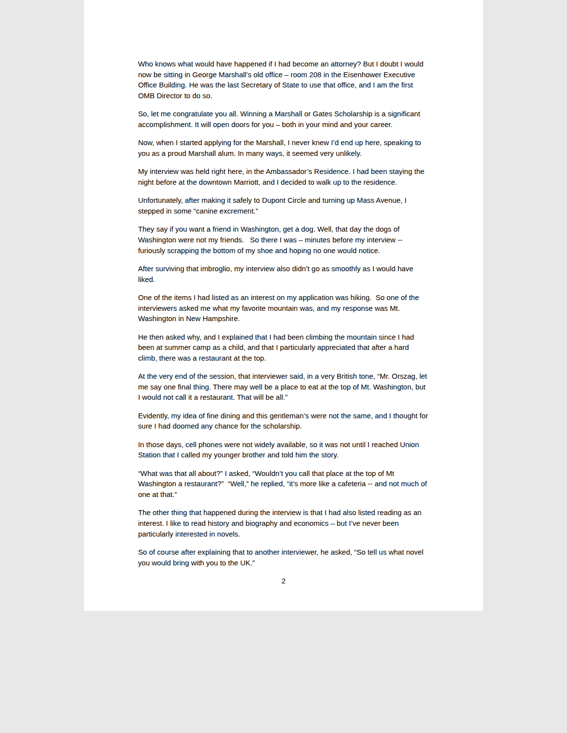Who knows what would have happened if I had become an attorney? But I doubt I would now be sitting in George Marshall’s old office – room 208 in the Eisenhower Executive Office Building. He was the last Secretary of State to use that office, and I am the first OMB Director to do so.
So, let me congratulate you all. Winning a Marshall or Gates Scholarship is a significant accomplishment. It will open doors for you – both in your mind and your career.
Now, when I started applying for the Marshall, I never knew I’d end up here, speaking to you as a proud Marshall alum. In many ways, it seemed very unlikely.
My interview was held right here, in the Ambassador’s Residence. I had been staying the night before at the downtown Marriott, and I decided to walk up to the residence.
Unfortunately, after making it safely to Dupont Circle and turning up Mass Avenue, I stepped in some “canine excrement.”
They say if you want a friend in Washington, get a dog. Well, that day the dogs of Washington were not my friends. So there I was – minutes before my interview -- furiously scrapping the bottom of my shoe and hoping no one would notice.
After surviving that imbroglio, my interview also didn’t go as smoothly as I would have liked.
One of the items I had listed as an interest on my application was hiking. So one of the interviewers asked me what my favorite mountain was, and my response was Mt. Washington in New Hampshire.
He then asked why, and I explained that I had been climbing the mountain since I had been at summer camp as a child, and that I particularly appreciated that after a hard climb, there was a restaurant at the top.
At the very end of the session, that interviewer said, in a very British tone, “Mr. Orszag, let me say one final thing. There may well be a place to eat at the top of Mt. Washington, but I would not call it a restaurant. That will be all.”
Evidently, my idea of fine dining and this gentleman’s were not the same, and I thought for sure I had doomed any chance for the scholarship.
In those days, cell phones were not widely available, so it was not until I reached Union Station that I called my younger brother and told him the story.
“What was that all about?” I asked, “Wouldn’t you call that place at the top of Mt Washington a restaurant?” “Well,” he replied, “it’s more like a cafeteria -- and not much of one at that.”
The other thing that happened during the interview is that I had also listed reading as an interest. I like to read history and biography and economics – but I’ve never been particularly interested in novels.
So of course after explaining that to another interviewer, he asked, “So tell us what novel you would bring with you to the UK.”
2